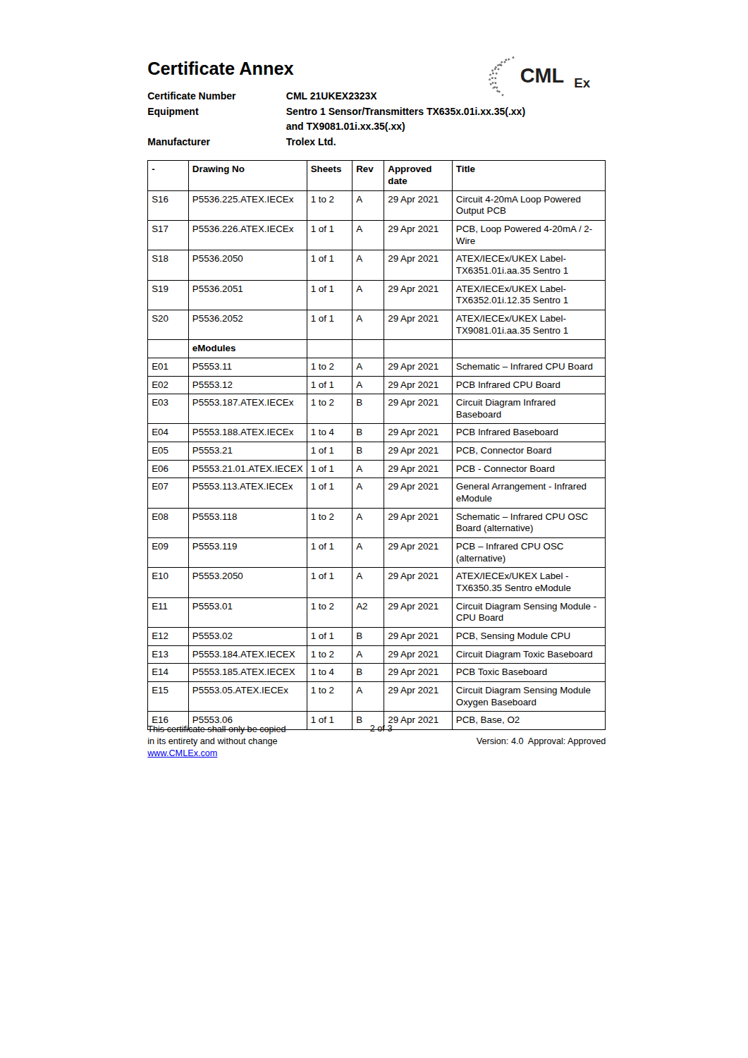CML Ex
Certificate Annex
Certificate Number
CML 21UKEX2323X
Equipment
Sentro 1 Sensor/Transmitters TX635x.01i.xx.35(.xx) and TX9081.01i.xx.35(.xx)
Manufacturer
Trolex Ltd.
| - | Drawing No | Sheets | Rev | Approved date | Title |
| --- | --- | --- | --- | --- | --- |
| S16 | P5536.225.ATEX.IECEx | 1 to 2 | A | 29 Apr 2021 | Circuit 4-20mA Loop Powered Output PCB |
| S17 | P5536.226.ATEX.IECEx | 1 of 1 | A | 29 Apr 2021 | PCB, Loop Powered 4-20mA / 2-Wire |
| S18 | P5536.2050 | 1 of 1 | A | 29 Apr 2021 | ATEX/IECEx/UKEX Label-TX6351.01i.aa.35 Sentro 1 |
| S19 | P5536.2051 | 1 of 1 | A | 29 Apr 2021 | ATEX/IECEx/UKEX Label-TX6352.01i.12.35 Sentro 1 |
| S20 | P5536.2052 | 1 of 1 | A | 29 Apr 2021 | ATEX/IECEx/UKEX Label-TX9081.01i.aa.35 Sentro 1 |
| | eModules | | | | |
| E01 | P5553.11 | 1 to 2 | A | 29 Apr 2021 | Schematic – Infrared CPU Board |
| E02 | P5553.12 | 1 of 1 | A | 29 Apr 2021 | PCB Infrared CPU Board |
| E03 | P5553.187.ATEX.IECEx | 1 to 2 | B | 29 Apr 2021 | Circuit Diagram Infrared Baseboard |
| E04 | P5553.188.ATEX.IECEx | 1 to 4 | B | 29 Apr 2021 | PCB Infrared Baseboard |
| E05 | P5553.21 | 1 of 1 | B | 29 Apr 2021 | PCB, Connector Board |
| E06 | P5553.21.01.ATEX.IECEX | 1 of 1 | A | 29 Apr 2021 | PCB - Connector Board |
| E07 | P5553.113.ATEX.IECEx | 1 of 1 | A | 29 Apr 2021 | General Arrangement - Infrared eModule |
| E08 | P5553.118 | 1 to 2 | A | 29 Apr 2021 | Schematic – Infrared CPU OSC Board (alternative) |
| E09 | P5553.119 | 1 of 1 | A | 29 Apr 2021 | PCB – Infrared CPU OSC (alternative) |
| E10 | P5553.2050 | 1 of 1 | A | 29 Apr 2021 | ATEX/IECEx/UKEX Label - TX6350.35 Sentro eModule |
| E11 | P5553.01 | 1 to 2 | A2 | 29 Apr 2021 | Circuit Diagram Sensing Module - CPU Board |
| E12 | P5553.02 | 1 of 1 | B | 29 Apr 2021 | PCB, Sensing Module CPU |
| E13 | P5553.184.ATEX.IECEX | 1 to 2 | A | 29 Apr 2021 | Circuit Diagram Toxic Baseboard |
| E14 | P5553.185.ATEX.IECEX | 1 to 4 | B | 29 Apr 2021 | PCB Toxic Baseboard |
| E15 | P5553.05.ATEX.IECEx | 1 to 2 | A | 29 Apr 2021 | Circuit Diagram Sensing Module Oxygen Baseboard |
| E16 | P5553.06 | 1 of 1 | B | 29 Apr 2021 | PCB, Base, O2 |
This certificate shall only be copied
in its entirety and without change
www.CMLEx.com
2 of 3
Version: 4.0 Approval: Approved